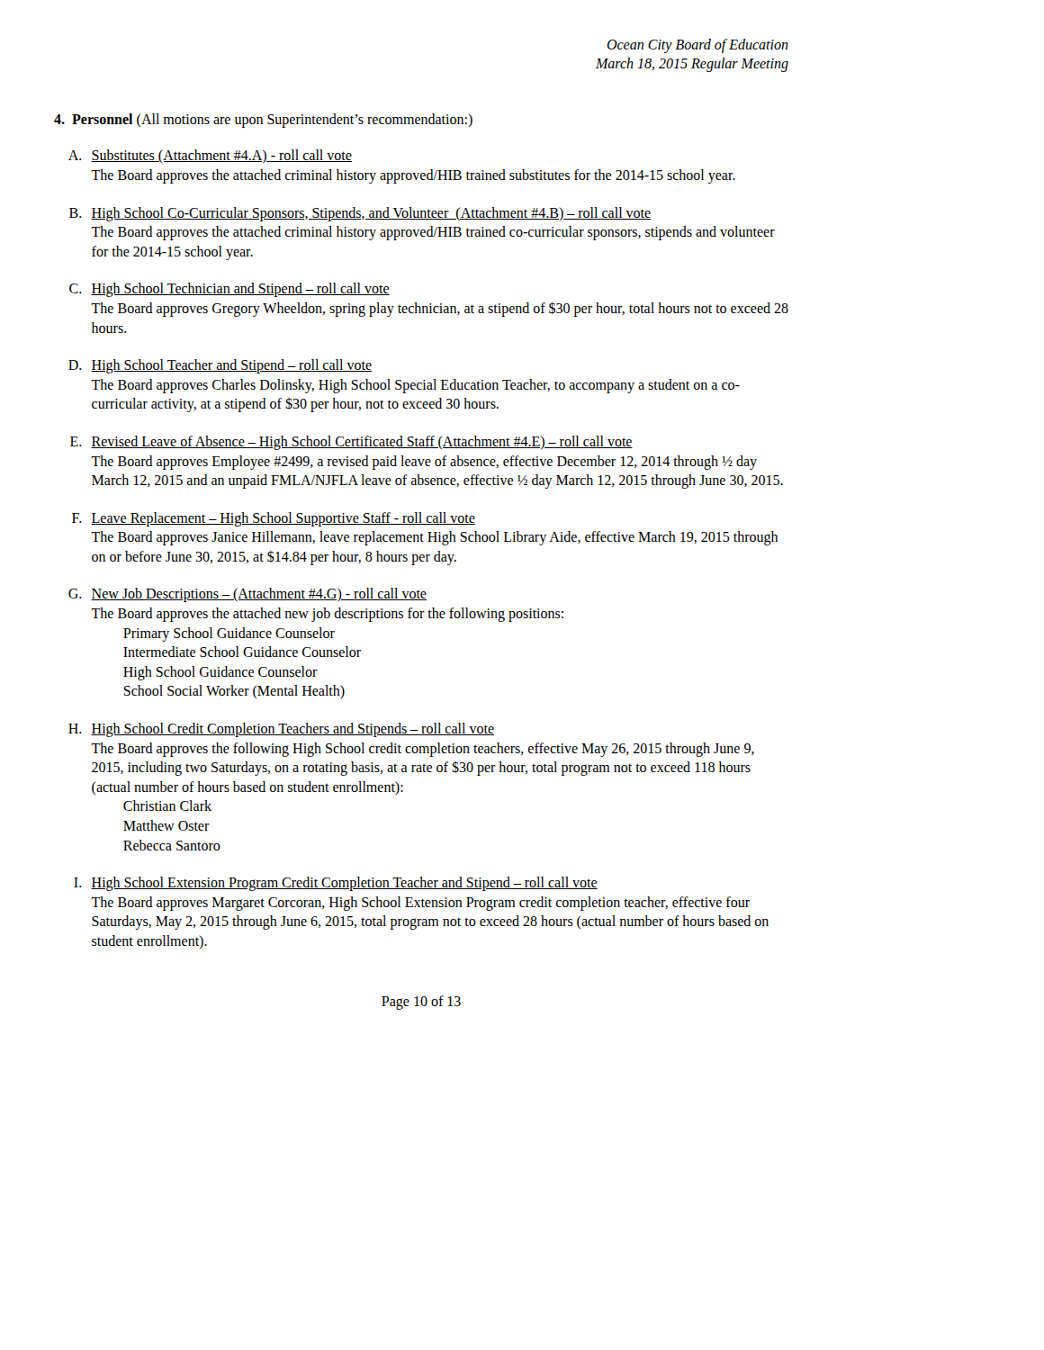Ocean City Board of Education
March 18, 2015 Regular Meeting
4. Personnel (All motions are upon Superintendent’s recommendation:)
Substitutes (Attachment #4.A) - roll call vote The Board approves the attached criminal history approved/HIB trained substitutes for the 2014-15 school year.
High School Co-Curricular Sponsors, Stipends, and Volunteer (Attachment #4.B) – roll call vote The Board approves the attached criminal history approved/HIB trained co-curricular sponsors, stipends and volunteer for the 2014-15 school year.
High School Technician and Stipend – roll call vote The Board approves Gregory Wheeldon, spring play technician, at a stipend of $30 per hour, total hours not to exceed 28 hours.
High School Teacher and Stipend – roll call vote The Board approves Charles Dolinsky, High School Special Education Teacher, to accompany a student on a co-curricular activity, at a stipend of $30 per hour, not to exceed 30 hours.
Revised Leave of Absence – High School Certificated Staff (Attachment #4.E) – roll call vote The Board approves Employee #2499, a revised paid leave of absence, effective December 12, 2014 through ½ day March 12, 2015 and an unpaid FMLA/NJFLA leave of absence, effective ½ day March 12, 2015 through June 30, 2015.
Leave Replacement – High School Supportive Staff - roll call vote The Board approves Janice Hillemann, leave replacement High School Library Aide, effective March 19, 2015 through on or before June 30, 2015, at $14.84 per hour, 8 hours per day.
New Job Descriptions – (Attachment #4.G) - roll call vote The Board approves the attached new job descriptions for the following positions:
Primary School Guidance Counselor
Intermediate School Guidance Counselor
High School Guidance Counselor
School Social Worker (Mental Health)
High School Credit Completion Teachers and Stipends – roll call vote The Board approves the following High School credit completion teachers, effective May 26, 2015 through June 9, 2015, including two Saturdays, on a rotating basis, at a rate of $30 per hour, total program not to exceed 118 hours (actual number of hours based on student enrollment):
Christian Clark
Matthew Oster
Rebecca Santoro
High School Extension Program Credit Completion Teacher and Stipend – roll call vote The Board approves Margaret Corcoran, High School Extension Program credit completion teacher, effective four Saturdays, May 2, 2015 through June 6, 2015, total program not to exceed 28 hours (actual number of hours based on student enrollment).
Page 10 of 13